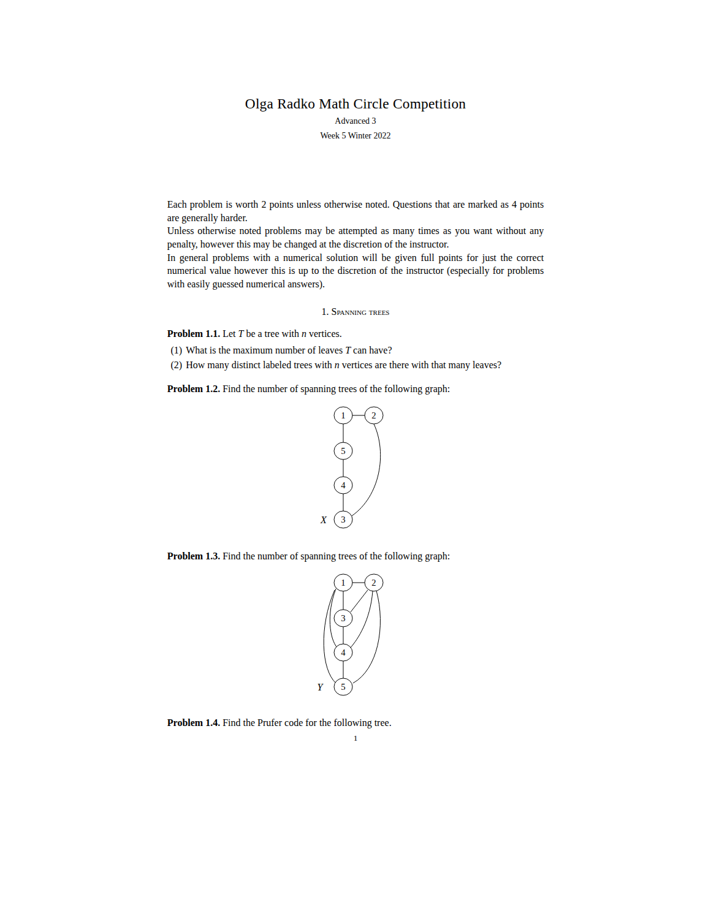Olga Radko Math Circle Competition
Advanced 3
Week 5 Winter 2022
Each problem is worth 2 points unless otherwise noted. Questions that are marked as 4 points are generally harder.
Unless otherwise noted problems may be attempted as many times as you want without any penalty, however this may be changed at the discretion of the instructor.
In general problems with a numerical solution will be given full points for just the correct numerical value however this is up to the discretion of the instructor (especially for problems with easily guessed numerical answers).
1. Spanning trees
Problem 1.1. Let T be a tree with n vertices.
(1) What is the maximum number of leaves T can have?
(2) How many distinct labeled trees with n vertices are there with that many leaves?
Problem 1.2. Find the number of spanning trees of the following graph:
1 2 5 4 3 X
Problem 1.3. Find the number of spanning trees of the following graph:
1 2 3 4 5 Y
Problem 1.4. Find the Prufer code for the following tree.
1